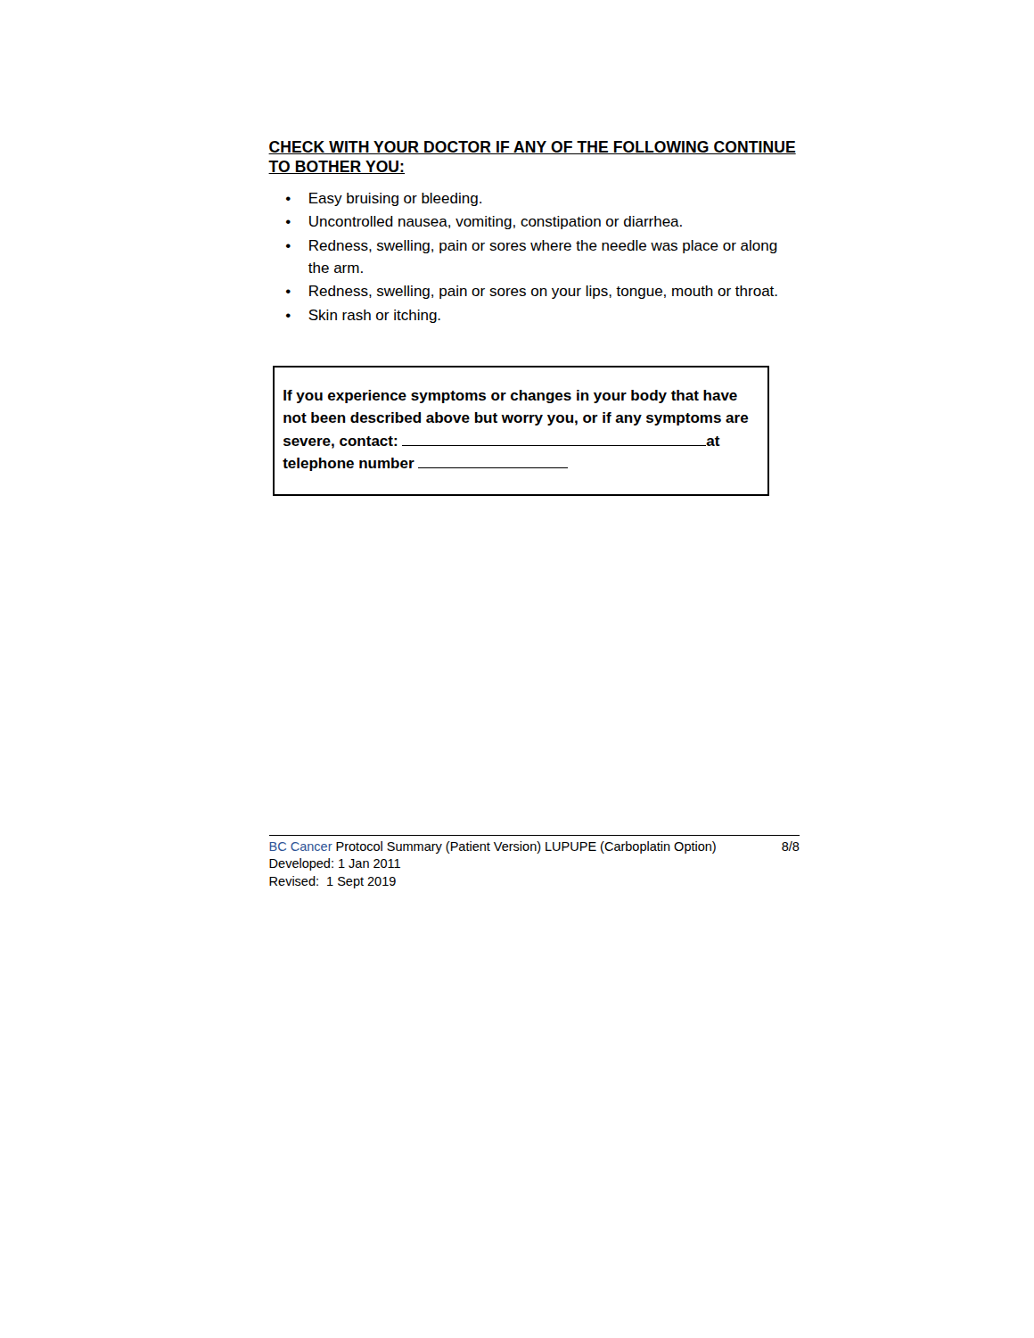CHECK WITH YOUR DOCTOR IF ANY OF THE FOLLOWING CONTINUE TO BOTHER YOU:
Easy bruising or bleeding.
Uncontrolled nausea, vomiting, constipation or diarrhea.
Redness, swelling, pain or sores where the needle was place or along the arm.
Redness, swelling, pain or sores on your lips, tongue, mouth or throat.
Skin rash or itching.
If you experience symptoms or changes in your body that have not been described above but worry you, or if any symptoms are severe, contact: at telephone number
BC Cancer Protocol Summary (Patient Version) LUPUPE (Carboplatin Option) 8/8
Developed: 1 Jan 2011
Revised: 1 Sept 2019